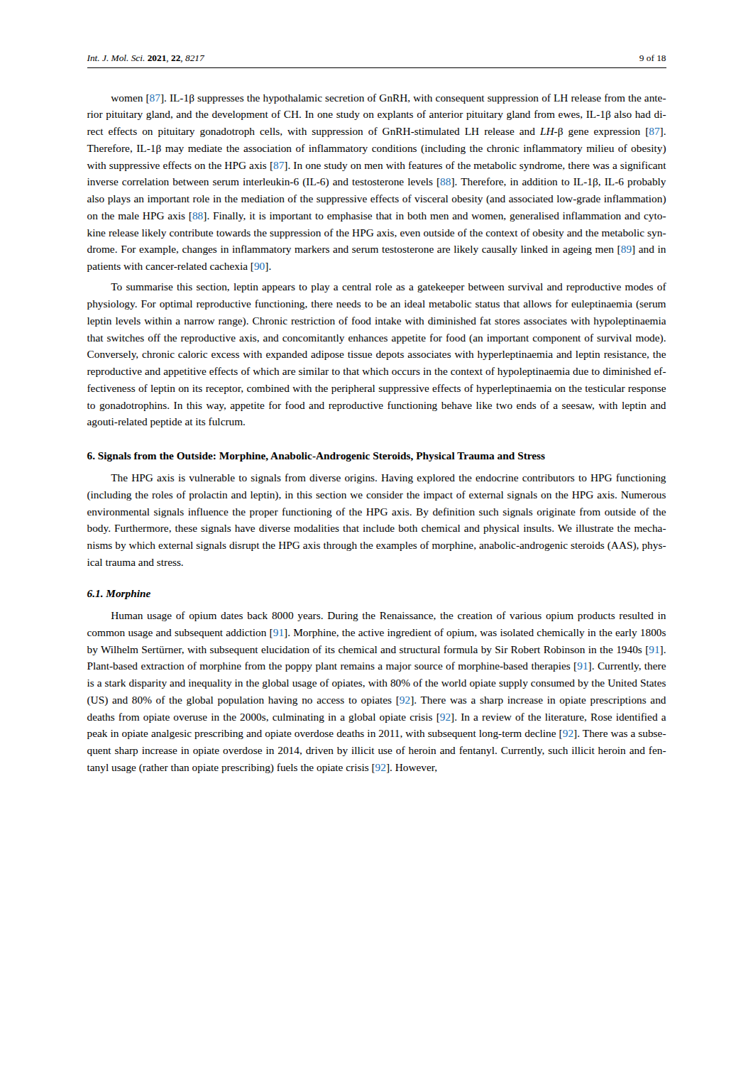Int. J. Mol. Sci. 2021, 22, 8217 9 of 18
women [87]. IL-1β suppresses the hypothalamic secretion of GnRH, with consequent suppression of LH release from the anterior pituitary gland, and the development of CH. In one study on explants of anterior pituitary gland from ewes, IL-1β also had direct effects on pituitary gonadotroph cells, with suppression of GnRH-stimulated LH release and LH-β gene expression [87]. Therefore, IL-1β may mediate the association of inflammatory conditions (including the chronic inflammatory milieu of obesity) with suppressive effects on the HPG axis [87]. In one study on men with features of the metabolic syndrome, there was a significant inverse correlation between serum interleukin-6 (IL-6) and testosterone levels [88]. Therefore, in addition to IL-1β, IL-6 probably also plays an important role in the mediation of the suppressive effects of visceral obesity (and associated low-grade inflammation) on the male HPG axis [88]. Finally, it is important to emphasise that in both men and women, generalised inflammation and cytokine release likely contribute towards the suppression of the HPG axis, even outside of the context of obesity and the metabolic syndrome. For example, changes in inflammatory markers and serum testosterone are likely causally linked in ageing men [89] and in patients with cancer-related cachexia [90].
To summarise this section, leptin appears to play a central role as a gatekeeper between survival and reproductive modes of physiology. For optimal reproductive functioning, there needs to be an ideal metabolic status that allows for euleptinaemia (serum leptin levels within a narrow range). Chronic restriction of food intake with diminished fat stores associates with hypoleptinaemia that switches off the reproductive axis, and concomitantly enhances appetite for food (an important component of survival mode). Conversely, chronic caloric excess with expanded adipose tissue depots associates with hyperleptinaemia and leptin resistance, the reproductive and appetitive effects of which are similar to that which occurs in the context of hypoleptinaemia due to diminished effectiveness of leptin on its receptor, combined with the peripheral suppressive effects of hyperleptinaemia on the testicular response to gonadotrophins. In this way, appetite for food and reproductive functioning behave like two ends of a seesaw, with leptin and agouti-related peptide at its fulcrum.
6. Signals from the Outside: Morphine, Anabolic-Androgenic Steroids, Physical Trauma and Stress
The HPG axis is vulnerable to signals from diverse origins. Having explored the endocrine contributors to HPG functioning (including the roles of prolactin and leptin), in this section we consider the impact of external signals on the HPG axis. Numerous environmental signals influence the proper functioning of the HPG axis. By definition such signals originate from outside of the body. Furthermore, these signals have diverse modalities that include both chemical and physical insults. We illustrate the mechanisms by which external signals disrupt the HPG axis through the examples of morphine, anabolic-androgenic steroids (AAS), physical trauma and stress.
6.1. Morphine
Human usage of opium dates back 8000 years. During the Renaissance, the creation of various opium products resulted in common usage and subsequent addiction [91]. Morphine, the active ingredient of opium, was isolated chemically in the early 1800s by Wilhelm Sertürner, with subsequent elucidation of its chemical and structural formula by Sir Robert Robinson in the 1940s [91]. Plant-based extraction of morphine from the poppy plant remains a major source of morphine-based therapies [91]. Currently, there is a stark disparity and inequality in the global usage of opiates, with 80% of the world opiate supply consumed by the United States (US) and 80% of the global population having no access to opiates [92]. There was a sharp increase in opiate prescriptions and deaths from opiate overuse in the 2000s, culminating in a global opiate crisis [92]. In a review of the literature, Rose identified a peak in opiate analgesic prescribing and opiate overdose deaths in 2011, with subsequent long-term decline [92]. There was a subsequent sharp increase in opiate overdose in 2014, driven by illicit use of heroin and fentanyl. Currently, such illicit heroin and fentanyl usage (rather than opiate prescribing) fuels the opiate crisis [92]. However,